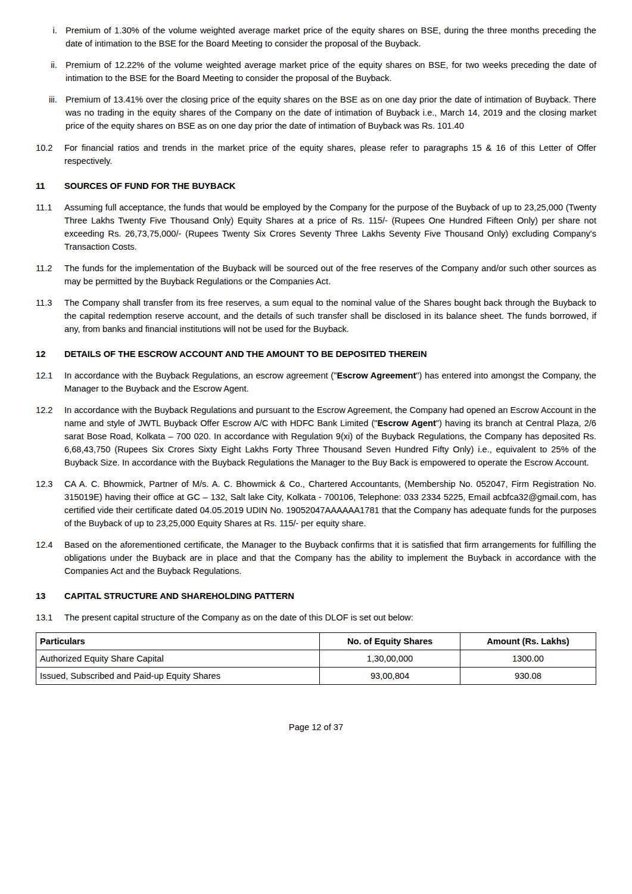Premium of 1.30% of the volume weighted average market price of the equity shares on BSE, during the three months preceding the date of intimation to the BSE for the Board Meeting to consider the proposal of the Buyback.
Premium of 12.22% of the volume weighted average market price of the equity shares on BSE, for two weeks preceding the date of intimation to the BSE for the Board Meeting to consider the proposal of the Buyback.
Premium of 13.41% over the closing price of the equity shares on the BSE as on one day prior the date of intimation of Buyback. There was no trading in the equity shares of the Company on the date of intimation of Buyback i.e., March 14, 2019 and the closing market price of the equity shares on BSE as on one day prior the date of intimation of Buyback was Rs. 101.40
10.2
For financial ratios and trends in the market price of the equity shares, please refer to paragraphs 15 & 16 of this Letter of Offer respectively.
11
SOURCES OF FUND FOR THE BUYBACK
11.1
Assuming full acceptance, the funds that would be employed by the Company for the purpose of the Buyback of up to 23,25,000 (Twenty Three Lakhs Twenty Five Thousand Only) Equity Shares at a price of Rs. 115/- (Rupees One Hundred Fifteen Only) per share not exceeding Rs. 26,73,75,000/- (Rupees Twenty Six Crores Seventy Three Lakhs Seventy Five Thousand Only) excluding Company's Transaction Costs.
11.2
The funds for the implementation of the Buyback will be sourced out of the free reserves of the Company and/or such other sources as may be permitted by the Buyback Regulations or the Companies Act.
11.3
The Company shall transfer from its free reserves, a sum equal to the nominal value of the Shares bought back through the Buyback to the capital redemption reserve account, and the details of such transfer shall be disclosed in its balance sheet. The funds borrowed, if any, from banks and financial institutions will not be used for the Buyback.
12
DETAILS OF THE ESCROW ACCOUNT AND THE AMOUNT TO BE DEPOSITED THEREIN
12.1
In accordance with the Buyback Regulations, an escrow agreement ("Escrow Agreement") has entered into amongst the Company, the Manager to the Buyback and the Escrow Agent.
12.2
In accordance with the Buyback Regulations and pursuant to the Escrow Agreement, the Company had opened an Escrow Account in the name and style of JWTL Buyback Offer Escrow A/C with HDFC Bank Limited ("Escrow Agent") having its branch at Central Plaza, 2/6 sarat Bose Road, Kolkata – 700 020. In accordance with Regulation 9(xi) of the Buyback Regulations, the Company has deposited Rs. 6,68,43,750 (Rupees Six Crores Sixty Eight Lakhs Forty Three Thousand Seven Hundred Fifty Only) i.e., equivalent to 25% of the Buyback Size. In accordance with the Buyback Regulations the Manager to the Buy Back is empowered to operate the Escrow Account.
12.3
CA A. C. Bhowmick, Partner of M/s. A. C. Bhowmick & Co., Chartered Accountants, (Membership No. 052047, Firm Registration No. 315019E) having their office at GC – 132, Salt lake City, Kolkata - 700106, Telephone: 033 2334 5225, Email acbfca32@gmail.com, has certified vide their certificate dated 04.05.2019 UDIN No. 19052047AAAAAA1781 that the Company has adequate funds for the purposes of the Buyback of up to 23,25,000 Equity Shares at Rs. 115/- per equity share.
12.4
Based on the aforementioned certificate, the Manager to the Buyback confirms that it is satisfied that firm arrangements for fulfilling the obligations under the Buyback are in place and that the Company has the ability to implement the Buyback in accordance with the Companies Act and the Buyback Regulations.
13
CAPITAL STRUCTURE AND SHAREHOLDING PATTERN
13.1
The present capital structure of the Company as on the date of this DLOF is set out below:
| Particulars | No. of Equity Shares | Amount (Rs. Lakhs) |
| --- | --- | --- |
| Authorized Equity Share Capital | 1,30,00,000 | 1300.00 |
| Issued, Subscribed and Paid-up Equity Shares | 93,00,804 | 930.08 |
Page 12 of 37